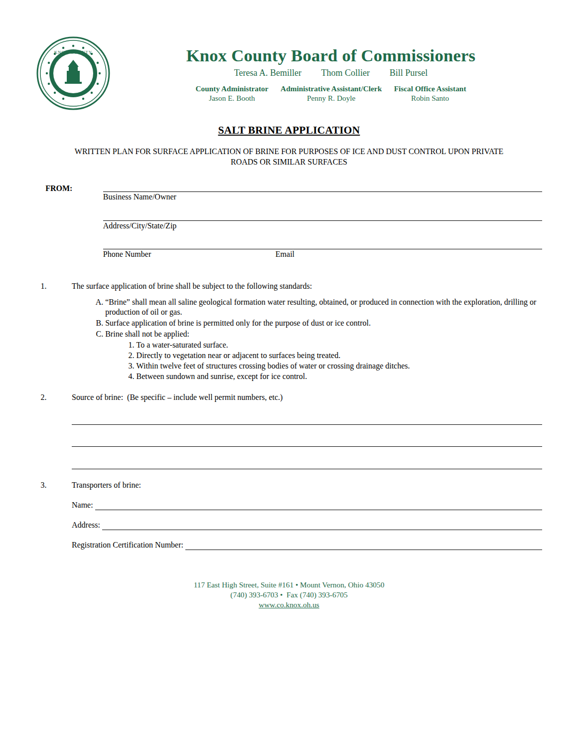KNOX COUNTY 1808
Knox County Board of Commissioners
Teresa A. Bemiller Thom Collier Bill Pursel
County Administrator Jason E. Booth Administrative Assistant/Clerk Penny R. Doyle Fiscal Office Assistant Robin Santo
SALT BRINE APPLICATION
WRITTEN PLAN FOR SURFACE APPLICATION OF BRINE FOR PURPOSES OF ICE AND DUST CONTROL UPON PRIVATE ROADS OR SIMILAR SURFACES
FROM:
Business Name/Owner
Address/City/State/Zip
Phone Number Email
The surface application of brine shall be subject to the following standards:
“Brine” shall mean all saline geological formation water resulting, obtained, or produced in connection with the exploration, drilling or production of oil or gas.
Surface application of brine is permitted only for the purpose of dust or ice control.
Brine shall not be applied:
To a water-saturated surface.
Directly to vegetation near or adjacent to surfaces being treated.
Within twelve feet of structures crossing bodies of water or crossing drainage ditches.
Between sundown and sunrise, except for ice control.
Source of brine: (Be specific – include well permit numbers, etc.)
Transporters of brine:
Name:
Address:
Registration Certification Number:
117 East High Street, Suite #161 • Mount Vernon, Ohio 43050
(740) 393-6703 • Fax (740) 393-6705
www.co.knox.oh.us